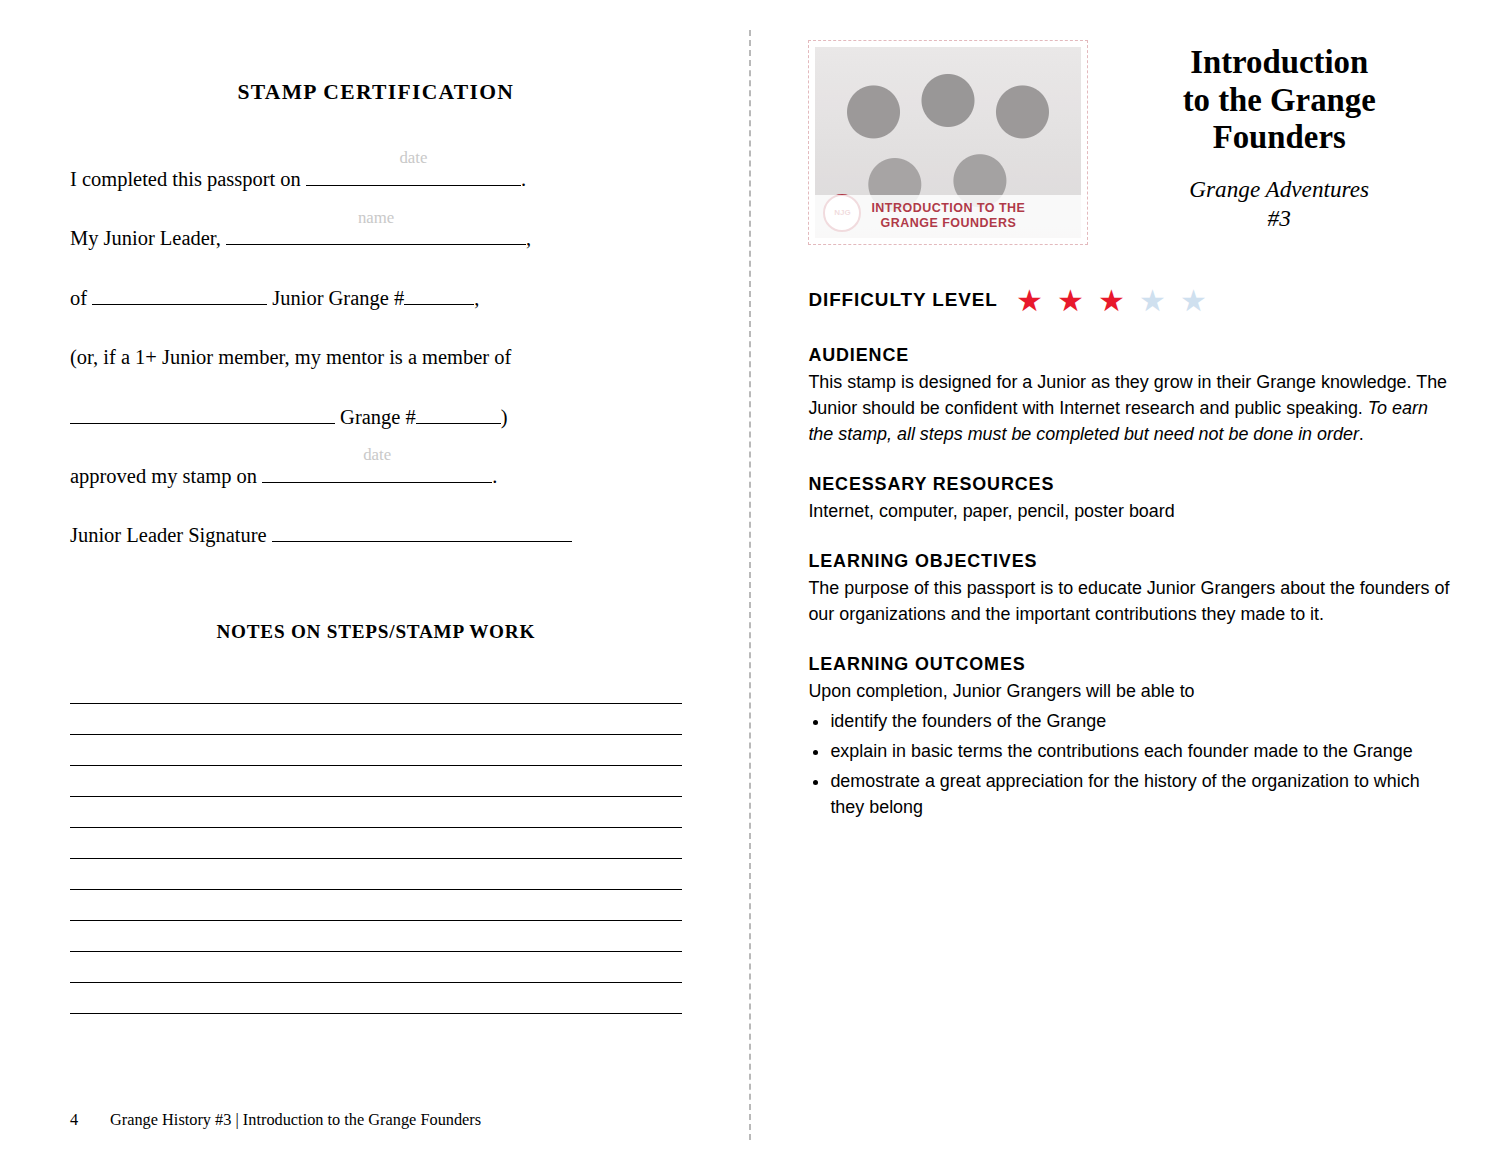STAMP CERTIFICATION
I completed this passport on date.
My Junior Leader, name,
of Junior Grange # ,
(or, if a 1+ Junior member, my mentor is a member of
Grange # )
approved my stamp on date.
Junior Leader Signature
NOTES ON STEPS/STAMP WORK
4 Grange History #3 | Introduction to the Grange Founders
NJG
INTRODUCTION TO THE
GRANGE FOUNDERS
Introduction
to the Grange
Founders
Grange Adventures
#3
DIFFICULTY LEVEL ★ ★ ★ ★ ★
AUDIENCE
This stamp is designed for a Junior as they grow in their Grange knowledge. The Junior should be confident with Internet research and public speaking. To earn the stamp, all steps must be completed but need not be done in order.
NECESSARY RESOURCES
Internet, computer, paper, pencil, poster board
LEARNING OBJECTIVES
The purpose of this passport is to educate Junior Grangers about the founders of our organizations and the important contributions they made to it.
LEARNING OUTCOMES
Upon completion, Junior Grangers will be able to
identify the founders of the Grange
explain in basic terms the contributions each founder made to the Grange
demostrate a great appreciation for the history of the organization to which they belong